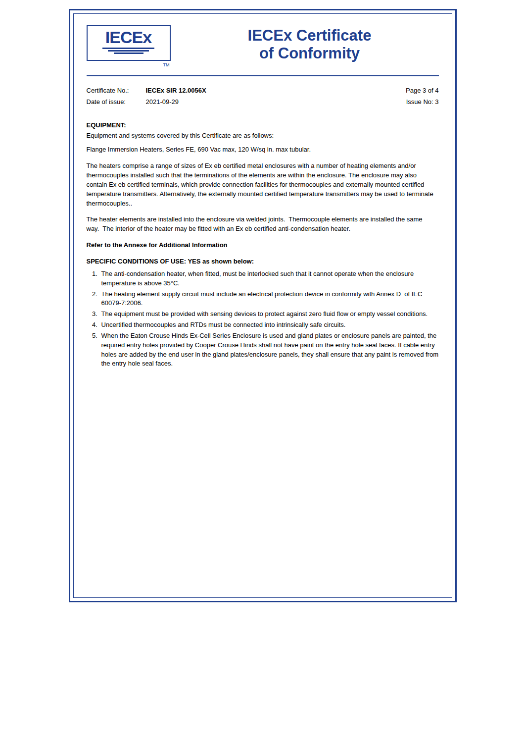IECEx
TM
IECEx Certificate
of Conformity
| Certificate No.: | IECEx SIR 12.0056X | Page 3 of 4 |
| Date of issue: | 2021-09-29 | Issue No: 3 |
Equipment:
Equipment and systems covered by this Certificate are as follows:
Flange Immersion Heaters, Series FE, 690 Vac max, 120 W/sq in. max tubular.
The heaters comprise a range of sizes of Ex eb certified metal enclosures with a number of heating elements and/or thermocouples installed such that the terminations of the elements are within the enclosure. The enclosure may also contain Ex eb certified terminals, which provide connection facilities for thermocouples and externally mounted certified temperature transmitters. Alternatively, the externally mounted certified temperature transmitters may be used to terminate thermocouples..
The heater elements are installed into the enclosure via welded joints. Thermocouple elements are installed the same way. The interior of the heater may be fitted with an Ex eb certified anti-condensation heater.
Refer to the Annexe for Additional Information
SPECIFIC CONDITIONS OF USE: YES as shown below:
The anti-condensation heater, when fitted, must be interlocked such that it cannot operate when the enclosure temperature is above 35°C.
The heating element supply circuit must include an electrical protection device in conformity with Annex D of IEC 60079-7:2006.
The equipment must be provided with sensing devices to protect against zero fluid flow or empty vessel conditions.
Uncertified thermocouples and RTDs must be connected into intrinsically safe circuits.
When the Eaton Crouse Hinds Ex-Cell Series Enclosure is used and gland plates or enclosure panels are painted, the required entry holes provided by Cooper Crouse Hinds shall not have paint on the entry hole seal faces. If cable entry holes are added by the end user in the gland plates/enclosure panels, they shall ensure that any paint is removed from the entry hole seal faces.